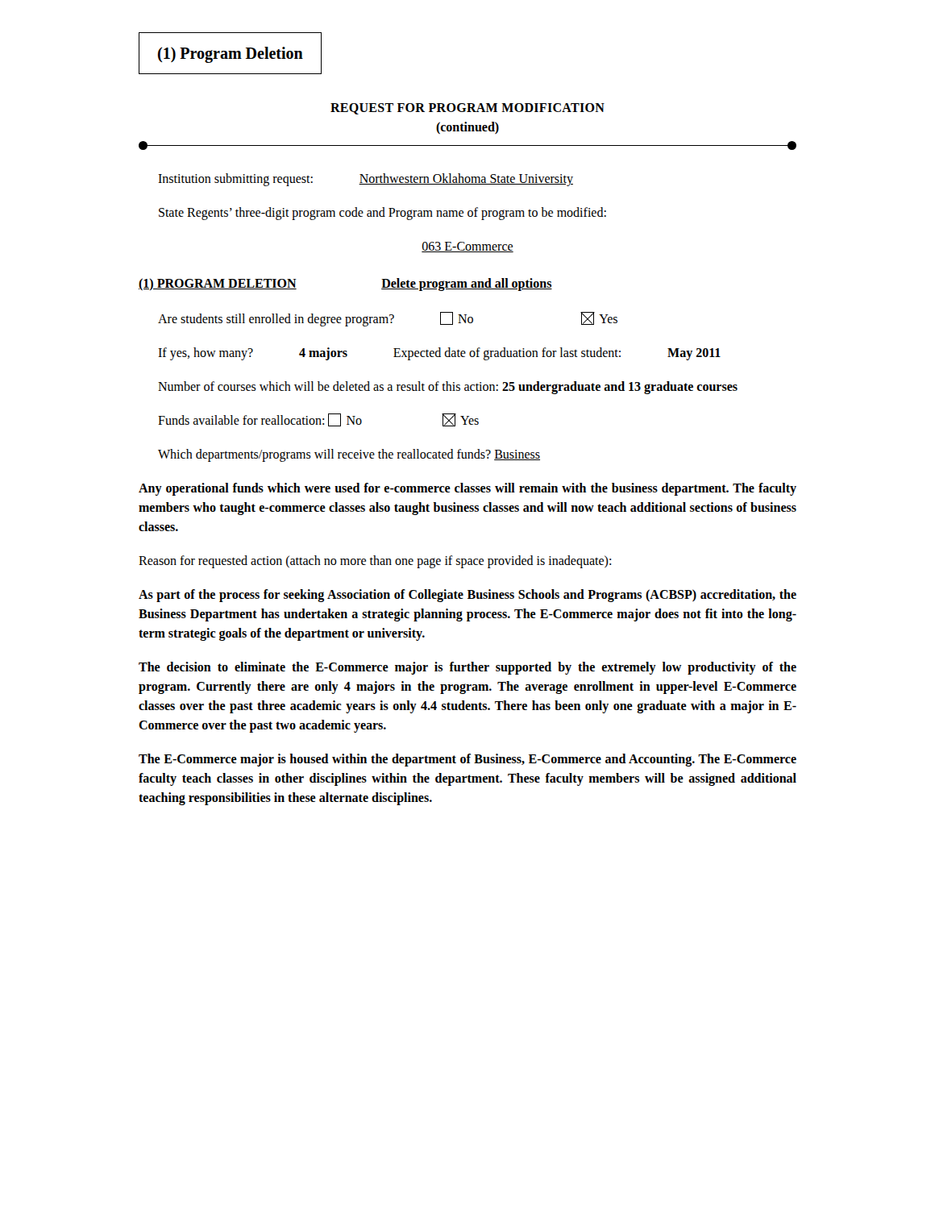(1) Program Deletion
REQUEST FOR PROGRAM MODIFICATION
(continued)
Institution submitting request: Northwestern Oklahoma State University
State Regents’ three-digit program code and Program name of program to be modified:
063 E-Commerce
(1) PROGRAM DELETION Delete program and all options
Are students still enrolled in degree program? No Yes
If yes, how many? 4 majors Expected date of graduation for last student: May 2011
Number of courses which will be deleted as a result of this action: 25 undergraduate and 13 graduate courses
Funds available for reallocation: No Yes
Which departments/programs will receive the reallocated funds? Business
Any operational funds which were used for e-commerce classes will remain with the business department. The faculty members who taught e-commerce classes also taught business classes and will now teach additional sections of business classes.
Reason for requested action (attach no more than one page if space provided is inadequate):
As part of the process for seeking Association of Collegiate Business Schools and Programs (ACBSP) accreditation, the Business Department has undertaken a strategic planning process. The E-Commerce major does not fit into the long-term strategic goals of the department or university.
The decision to eliminate the E-Commerce major is further supported by the extremely low productivity of the program. Currently there are only 4 majors in the program. The average enrollment in upper-level E-Commerce classes over the past three academic years is only 4.4 students. There has been only one graduate with a major in E-Commerce over the past two academic years.
The E-Commerce major is housed within the department of Business, E-Commerce and Accounting. The E-Commerce faculty teach classes in other disciplines within the department. These faculty members will be assigned additional teaching responsibilities in these alternate disciplines.